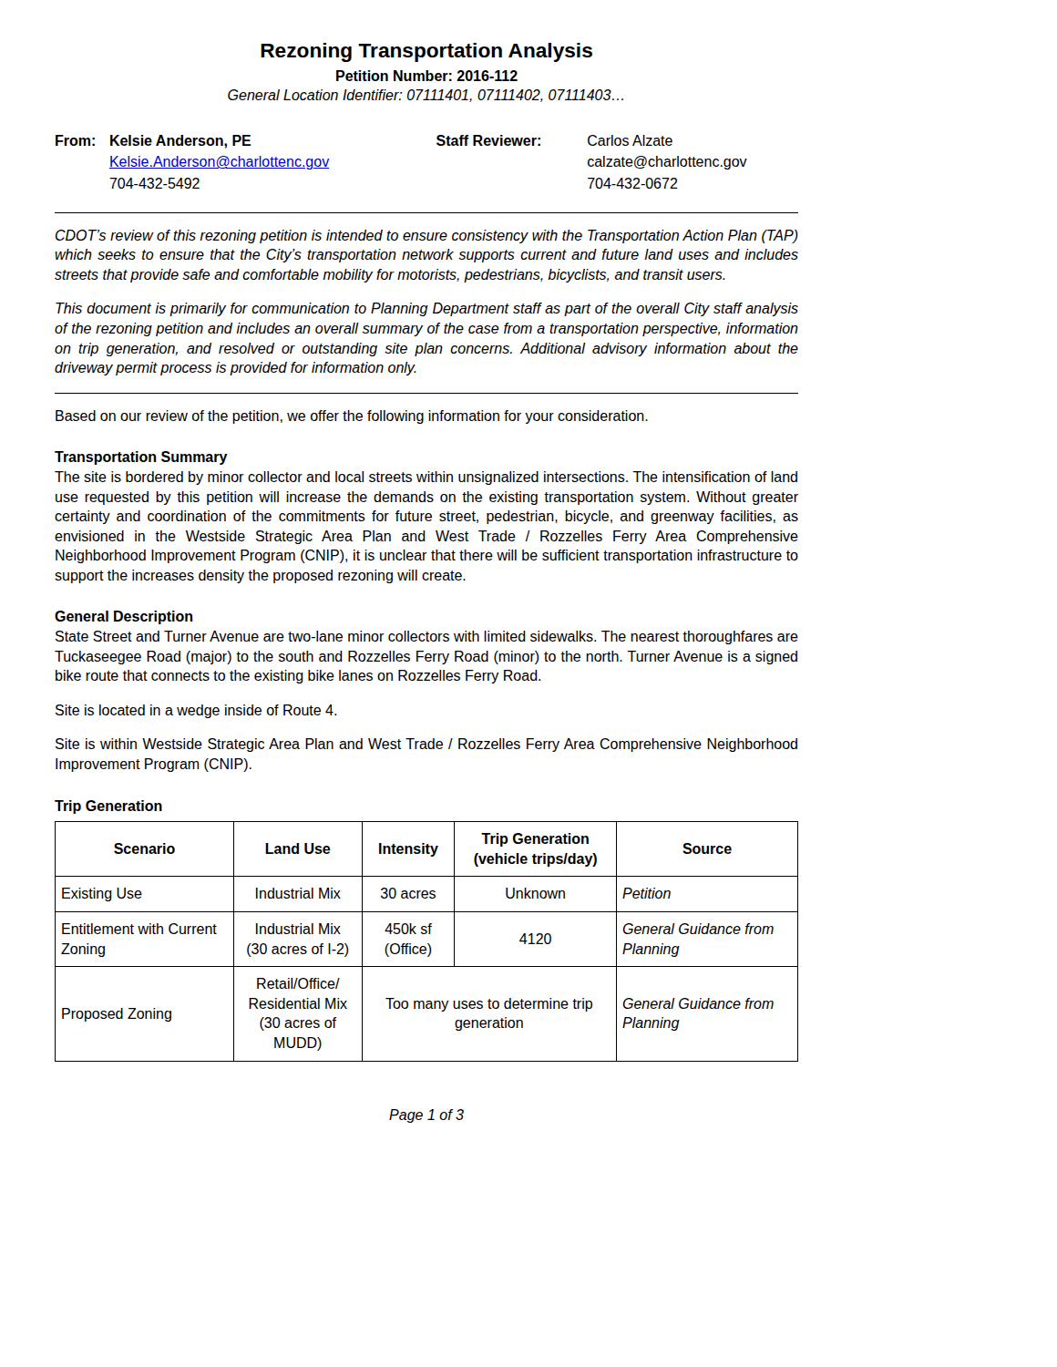Rezoning Transportation Analysis
Petition Number: 2016-112
General Location Identifier: 07111401, 07111402, 07111403…
| From: | Kelsie Anderson, PE | Staff Reviewer: | Carlos Alzate |
| | Kelsie.Anderson@charlottenc.gov | | calzate@charlottenc.gov |
| | 704-432-5492 | | 704-432-0672 |
CDOT’s review of this rezoning petition is intended to ensure consistency with the Transportation Action Plan (TAP) which seeks to ensure that the City’s transportation network supports current and future land uses and includes streets that provide safe and comfortable mobility for motorists, pedestrians, bicyclists, and transit users.
This document is primarily for communication to Planning Department staff as part of the overall City staff analysis of the rezoning petition and includes an overall summary of the case from a transportation perspective, information on trip generation, and resolved or outstanding site plan concerns. Additional advisory information about the driveway permit process is provided for information only.
Based on our review of the petition, we offer the following information for your consideration.
Transportation Summary
The site is bordered by minor collector and local streets within unsignalized intersections. The intensification of land use requested by this petition will increase the demands on the existing transportation system. Without greater certainty and coordination of the commitments for future street, pedestrian, bicycle, and greenway facilities, as envisioned in the Westside Strategic Area Plan and West Trade / Rozzelles Ferry Area Comprehensive Neighborhood Improvement Program (CNIP), it is unclear that there will be sufficient transportation infrastructure to support the increases density the proposed rezoning will create.
General Description
State Street and Turner Avenue are two-lane minor collectors with limited sidewalks. The nearest thoroughfares are Tuckaseegee Road (major) to the south and Rozzelles Ferry Road (minor) to the north. Turner Avenue is a signed bike route that connects to the existing bike lanes on Rozzelles Ferry Road.
Site is located in a wedge inside of Route 4.
Site is within Westside Strategic Area Plan and West Trade / Rozzelles Ferry Area Comprehensive Neighborhood Improvement Program (CNIP).
Trip Generation
| Scenario | Land Use | Intensity | Trip Generation (vehicle trips/day) | Source |
| --- | --- | --- | --- | --- |
| Existing Use | Industrial Mix | 30 acres | Unknown | Petition |
| Entitlement with Current Zoning | Industrial Mix (30 acres of I-2) | 450k sf (Office) | 4120 | General Guidance from Planning |
| Proposed Zoning | Retail/Office/ Residential Mix (30 acres of MUDD) | Too many uses to determine trip generation | General Guidance from Planning |
Page 1 of 3